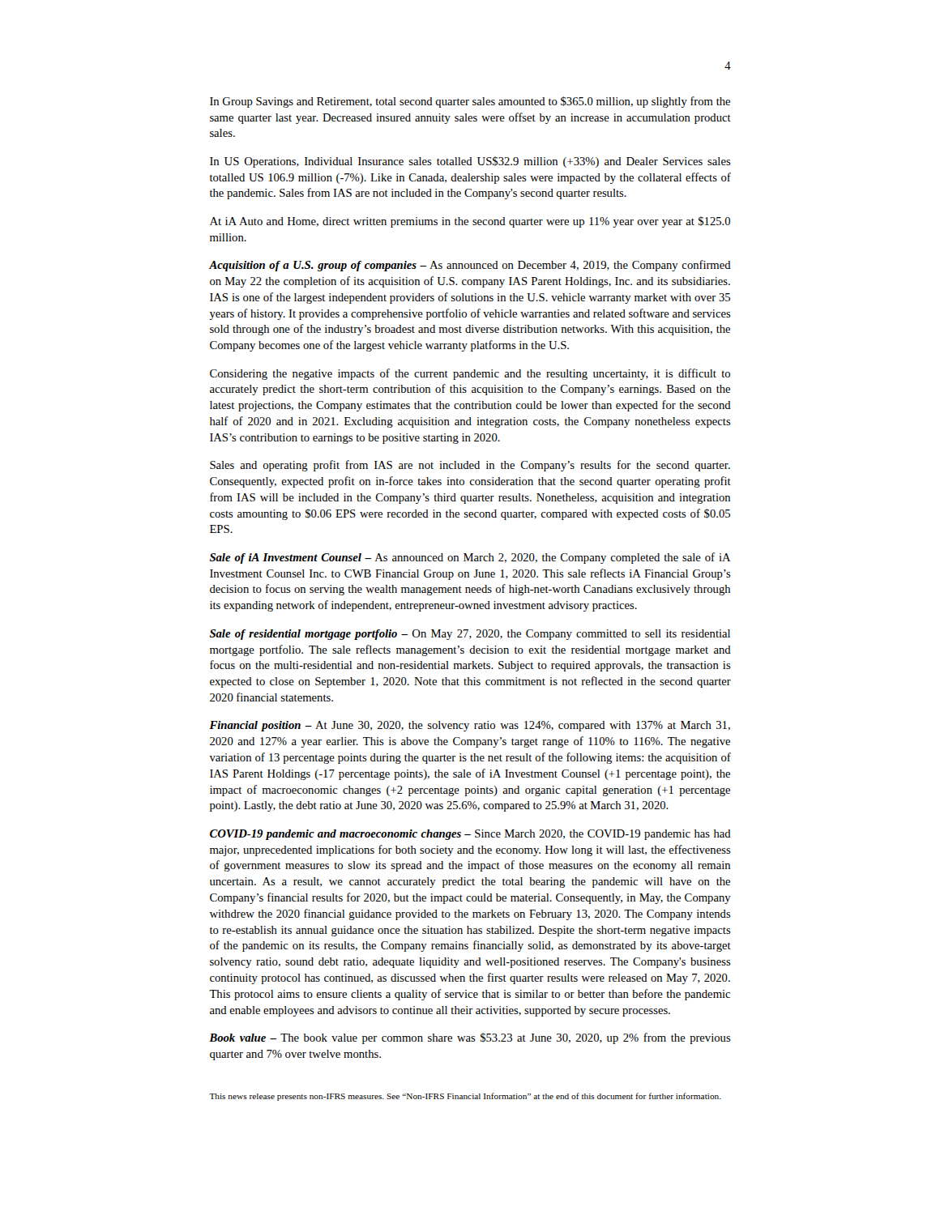4
In Group Savings and Retirement, total second quarter sales amounted to $365.0 million, up slightly from the same quarter last year. Decreased insured annuity sales were offset by an increase in accumulation product sales.
In US Operations, Individual Insurance sales totalled US$32.9 million (+33%) and Dealer Services sales totalled US 106.9 million (-7%). Like in Canada, dealership sales were impacted by the collateral effects of the pandemic. Sales from IAS are not included in the Company's second quarter results.
At iA Auto and Home, direct written premiums in the second quarter were up 11% year over year at $125.0 million.
Acquisition of a U.S. group of companies – As announced on December 4, 2019, the Company confirmed on May 22 the completion of its acquisition of U.S. company IAS Parent Holdings, Inc. and its subsidiaries. IAS is one of the largest independent providers of solutions in the U.S. vehicle warranty market with over 35 years of history. It provides a comprehensive portfolio of vehicle warranties and related software and services sold through one of the industry’s broadest and most diverse distribution networks. With this acquisition, the Company becomes one of the largest vehicle warranty platforms in the U.S.
Considering the negative impacts of the current pandemic and the resulting uncertainty, it is difficult to accurately predict the short-term contribution of this acquisition to the Company’s earnings. Based on the latest projections, the Company estimates that the contribution could be lower than expected for the second half of 2020 and in 2021. Excluding acquisition and integration costs, the Company nonetheless expects IAS’s contribution to earnings to be positive starting in 2020.
Sales and operating profit from IAS are not included in the Company’s results for the second quarter. Consequently, expected profit on in-force takes into consideration that the second quarter operating profit from IAS will be included in the Company’s third quarter results. Nonetheless, acquisition and integration costs amounting to $0.06 EPS were recorded in the second quarter, compared with expected costs of $0.05 EPS.
Sale of iA Investment Counsel – As announced on March 2, 2020, the Company completed the sale of iA Investment Counsel Inc. to CWB Financial Group on June 1, 2020. This sale reflects iA Financial Group’s decision to focus on serving the wealth management needs of high-net-worth Canadians exclusively through its expanding network of independent, entrepreneur-owned investment advisory practices.
Sale of residential mortgage portfolio – On May 27, 2020, the Company committed to sell its residential mortgage portfolio. The sale reflects management’s decision to exit the residential mortgage market and focus on the multi-residential and non-residential markets. Subject to required approvals, the transaction is expected to close on September 1, 2020. Note that this commitment is not reflected in the second quarter 2020 financial statements.
Financial position – At June 30, 2020, the solvency ratio was 124%, compared with 137% at March 31, 2020 and 127% a year earlier. This is above the Company’s target range of 110% to 116%. The negative variation of 13 percentage points during the quarter is the net result of the following items: the acquisition of IAS Parent Holdings (-17 percentage points), the sale of iA Investment Counsel (+1 percentage point), the impact of macroeconomic changes (+2 percentage points) and organic capital generation (+1 percentage point). Lastly, the debt ratio at June 30, 2020 was 25.6%, compared to 25.9% at March 31, 2020.
COVID-19 pandemic and macroeconomic changes – Since March 2020, the COVID-19 pandemic has had major, unprecedented implications for both society and the economy. How long it will last, the effectiveness of government measures to slow its spread and the impact of those measures on the economy all remain uncertain. As a result, we cannot accurately predict the total bearing the pandemic will have on the Company’s financial results for 2020, but the impact could be material. Consequently, in May, the Company withdrew the 2020 financial guidance provided to the markets on February 13, 2020. The Company intends to re-establish its annual guidance once the situation has stabilized. Despite the short-term negative impacts of the pandemic on its results, the Company remains financially solid, as demonstrated by its above-target solvency ratio, sound debt ratio, adequate liquidity and well-positioned reserves. The Company's business continuity protocol has continued, as discussed when the first quarter results were released on May 7, 2020. This protocol aims to ensure clients a quality of service that is similar to or better than before the pandemic and enable employees and advisors to continue all their activities, supported by secure processes.
Book value – The book value per common share was $53.23 at June 30, 2020, up 2% from the previous quarter and 7% over twelve months.
This news release presents non-IFRS measures. See “Non-IFRS Financial Information” at the end of this document for further information.